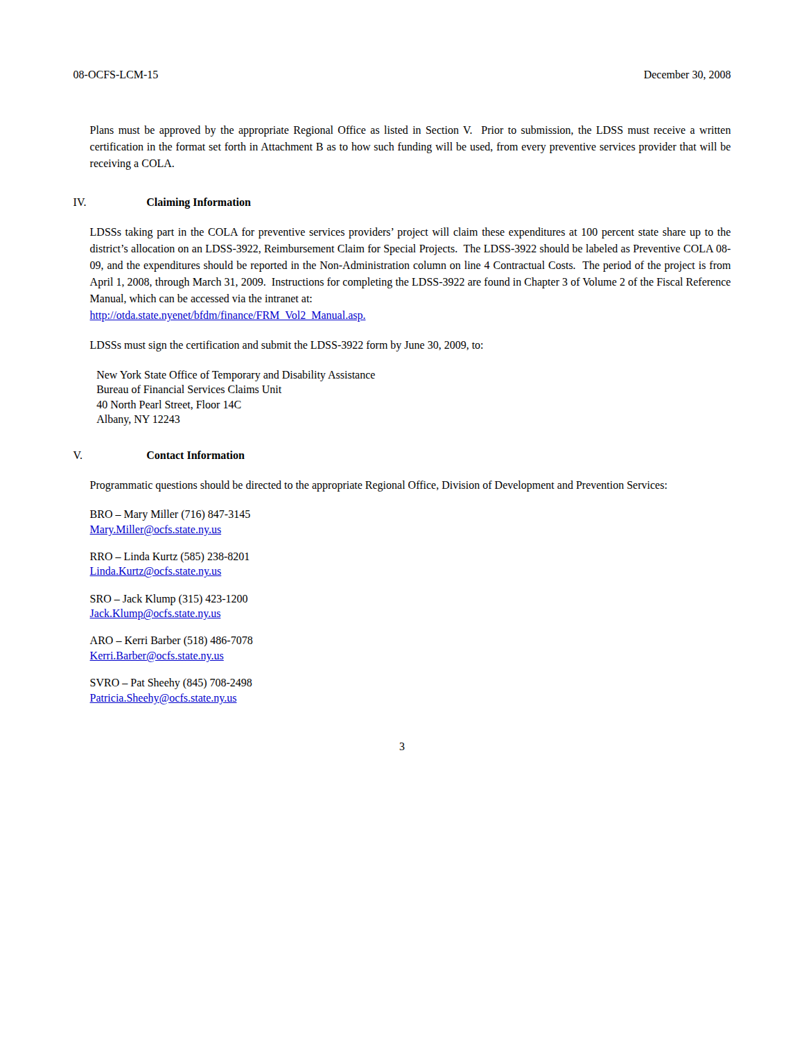08-OCFS-LCM-15 December 30, 2008
Plans must be approved by the appropriate Regional Office as listed in Section V. Prior to submission, the LDSS must receive a written certification in the format set forth in Attachment B as to how such funding will be used, from every preventive services provider that will be receiving a COLA.
IV. Claiming Information
LDSSs taking part in the COLA for preventive services providers’ project will claim these expenditures at 100 percent state share up to the district’s allocation on an LDSS-3922, Reimbursement Claim for Special Projects. The LDSS-3922 should be labeled as Preventive COLA 08-09, and the expenditures should be reported in the Non-Administration column on line 4 Contractual Costs. The period of the project is from April 1, 2008, through March 31, 2009. Instructions for completing the LDSS-3922 are found in Chapter 3 of Volume 2 of the Fiscal Reference Manual, which can be accessed via the intranet at:
http://otda.state.nyenet/bfdm/finance/FRM_Vol2_Manual.asp.
LDSSs must sign the certification and submit the LDSS-3922 form by June 30, 2009, to:
New York State Office of Temporary and Disability Assistance
Bureau of Financial Services Claims Unit
40 North Pearl Street, Floor 14C
Albany, NY 12243
V. Contact Information
Programmatic questions should be directed to the appropriate Regional Office, Division of Development and Prevention Services:
BRO – Mary Miller (716) 847-3145
Mary.Miller@ocfs.state.ny.us
RRO – Linda Kurtz (585) 238-8201
Linda.Kurtz@ocfs.state.ny.us
SRO – Jack Klump (315) 423-1200
Jack.Klump@ocfs.state.ny.us
ARO – Kerri Barber (518) 486-7078
Kerri.Barber@ocfs.state.ny.us
SVRO – Pat Sheehy (845) 708-2498
Patricia.Sheehy@ocfs.state.ny.us
3